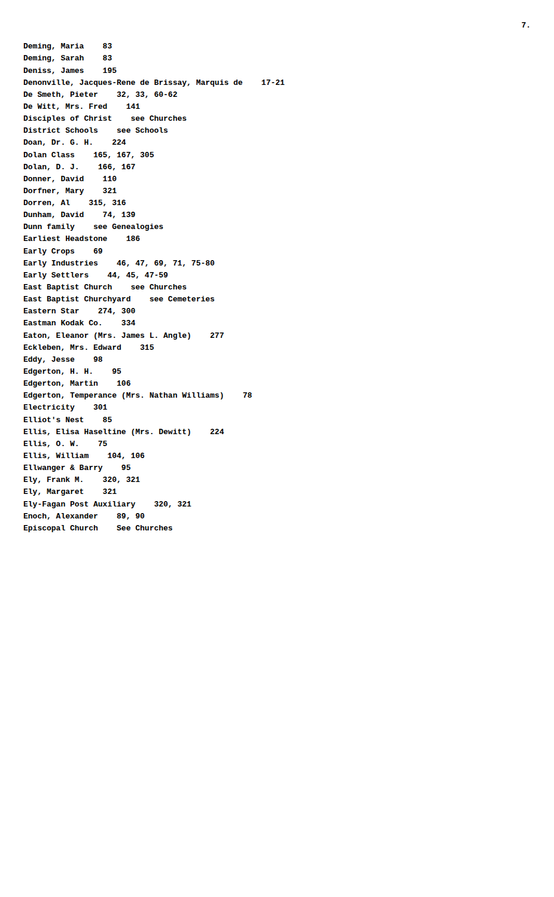7.
Deming, Maria 83
Deming, Sarah 83
Deniss, James 195
Denonville, Jacques-Rene de Brissay, Marquis de 17-21
De Smeth, Pieter 32, 33, 60-62
De Witt, Mrs. Fred 141
Disciples of Christ see Churches
District Schools see Schools
Doan, Dr. G. H. 224
Dolan Class 165, 167, 305
Dolan, D. J. 166, 167
Donner, David 110
Dorfner, Mary 321
Dorren, Al 315, 316
Dunham, David 74, 139
Dunn family see Genealogies
Earliest Headstone 186
Early Crops 69
Early Industries 46, 47, 69, 71, 75-80
Early Settlers 44, 45, 47-59
East Baptist Church see Churches
East Baptist Churchyard see Cemeteries
Eastern Star 274, 300
Eastman Kodak Co. 334
Eaton, Eleanor (Mrs. James L. Angle) 277
Eckleben, Mrs. Edward 315
Eddy, Jesse 98
Edgerton, H. H. 95
Edgerton, Martin 106
Edgerton, Temperance (Mrs. Nathan Williams) 78
Electricity 301
Elliot's Nest 85
Ellis, Elisa Haseltine (Mrs. Dewitt) 224
Ellis, O. W. 75
Ellis, William 104, 106
Ellwanger & Barry 95
Ely, Frank M. 320, 321
Ely, Margaret 321
Ely-Fagan Post Auxiliary 320, 321
Enoch, Alexander 89, 90
Episcopal Church See Churches